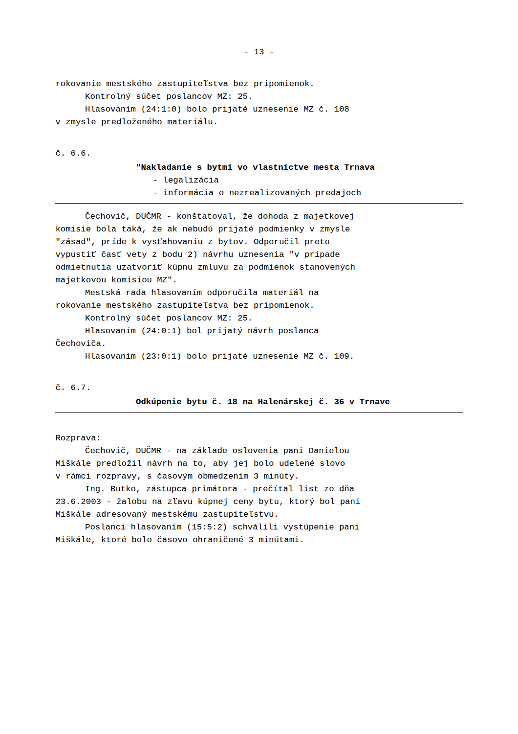- 13 -
rokovanie mestského zastupiteľstva bez pripomienok.
Kontrolný súčet poslancov MZ: 25.
Hlasovaním (24:1:0) bolo prijaté uznesenie MZ č. 108
v zmysle predloženého materiálu.
č. 6.6.
"Nakladanie s bytmi vo vlastníctve mesta Trnava
- legalizácia
- informácia o nezrealizovaných predajoch
Čechovič, DUČMR - konštatoval, že dohoda z majetkovej
komisie bola taká, že ak nebudú prijaté podmienky v zmysle
"zásad", príde k vysťahovaniu z bytov. Odporučil preto
vypustiť časť vety z bodu 2) návrhu uznesenia "v prípade
odmietnutia uzatvoriť kúpnu zmluvu za podmienok stanovených
majetkovou komisiou MZ".
Mestská rada hlasovaním odporučila materiál na
rokovanie mestského zastupiteľstva bez pripomienok.
Kontrolný súčet poslancov MZ: 25.
Hlasovaním (24:0:1) bol prijatý návrh poslanca
Čechoviča.
Hlasovaním (23:0:1) bolo prijaté uznesenie MZ č. 109.
č. 6.7.
Odkúpenie bytu č. 18 na Halenárskej č. 36 v Trnave
Rozprava:
Čechovič, DUČMR - na základe oslovenia pani Danielou
Miškále predložil návrh na to, aby jej bolo udelené slovo
v rámci rozpravy, s časovým obmedzením 3 minúty.
Ing. Butko, zástupca primátora - prečítal list zo dňa
23.6.2003 - žalobu na zľavu kúpnej ceny bytu, ktorý bol pani
Miškále adresovaný mestskému zastupiteľstvu.
Poslanci hlasovaním (15:5:2) schválili vystúpenie pani
Miškále, ktoré bolo časovo ohraničené 3 minútami.